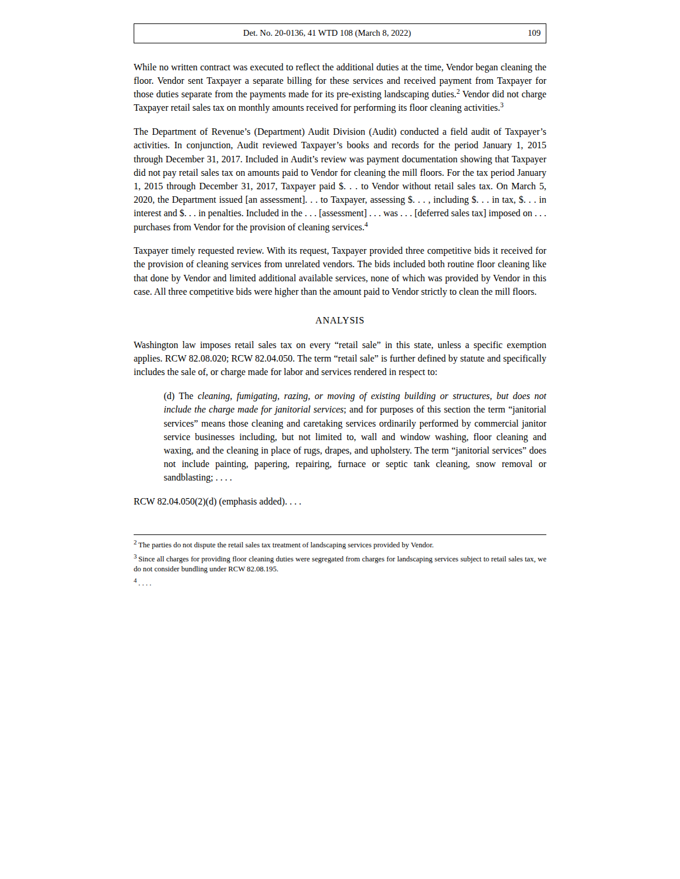Det. No. 20-0136, 41 WTD 108 (March 8, 2022) 109
While no written contract was executed to reflect the additional duties at the time, Vendor began cleaning the floor. Vendor sent Taxpayer a separate billing for these services and received payment from Taxpayer for those duties separate from the payments made for its pre-existing landscaping duties.2 Vendor did not charge Taxpayer retail sales tax on monthly amounts received for performing its floor cleaning activities.3
The Department of Revenue’s (Department) Audit Division (Audit) conducted a field audit of Taxpayer’s activities. In conjunction, Audit reviewed Taxpayer’s books and records for the period January 1, 2015 through December 31, 2017. Included in Audit’s review was payment documentation showing that Taxpayer did not pay retail sales tax on amounts paid to Vendor for cleaning the mill floors. For the tax period January 1, 2015 through December 31, 2017, Taxpayer paid $. . . to Vendor without retail sales tax. On March 5, 2020, the Department issued [an assessment]. . . to Taxpayer, assessing $. . . , including $. . . in tax, $. . . in interest and $. . . in penalties. Included in the . . . [assessment] . . . was . . . [deferred sales tax] imposed on . . . purchases from Vendor for the provision of cleaning services.4
Taxpayer timely requested review. With its request, Taxpayer provided three competitive bids it received for the provision of cleaning services from unrelated vendors. The bids included both routine floor cleaning like that done by Vendor and limited additional available services, none of which was provided by Vendor in this case. All three competitive bids were higher than the amount paid to Vendor strictly to clean the mill floors.
ANALYSIS
Washington law imposes retail sales tax on every “retail sale” in this state, unless a specific exemption applies. RCW 82.08.020; RCW 82.04.050. The term “retail sale” is further defined by statute and specifically includes the sale of, or charge made for labor and services rendered in respect to:
(d) The cleaning, fumigating, razing, or moving of existing building or structures, but does not include the charge made for janitorial services; and for purposes of this section the term “janitorial services” means those cleaning and caretaking services ordinarily performed by commercial janitor service businesses including, but not limited to, wall and window washing, floor cleaning and waxing, and the cleaning in place of rugs, drapes, and upholstery. The term “janitorial services” does not include painting, papering, repairing, furnace or septic tank cleaning, snow removal or sandblasting; . . . .
RCW 82.04.050(2)(d) (emphasis added). . . .
2 The parties do not dispute the retail sales tax treatment of landscaping services provided by Vendor.
3 Since all charges for providing floor cleaning duties were segregated from charges for landscaping services subject to retail sales tax, we do not consider bundling under RCW 82.08.195.
4. . . .